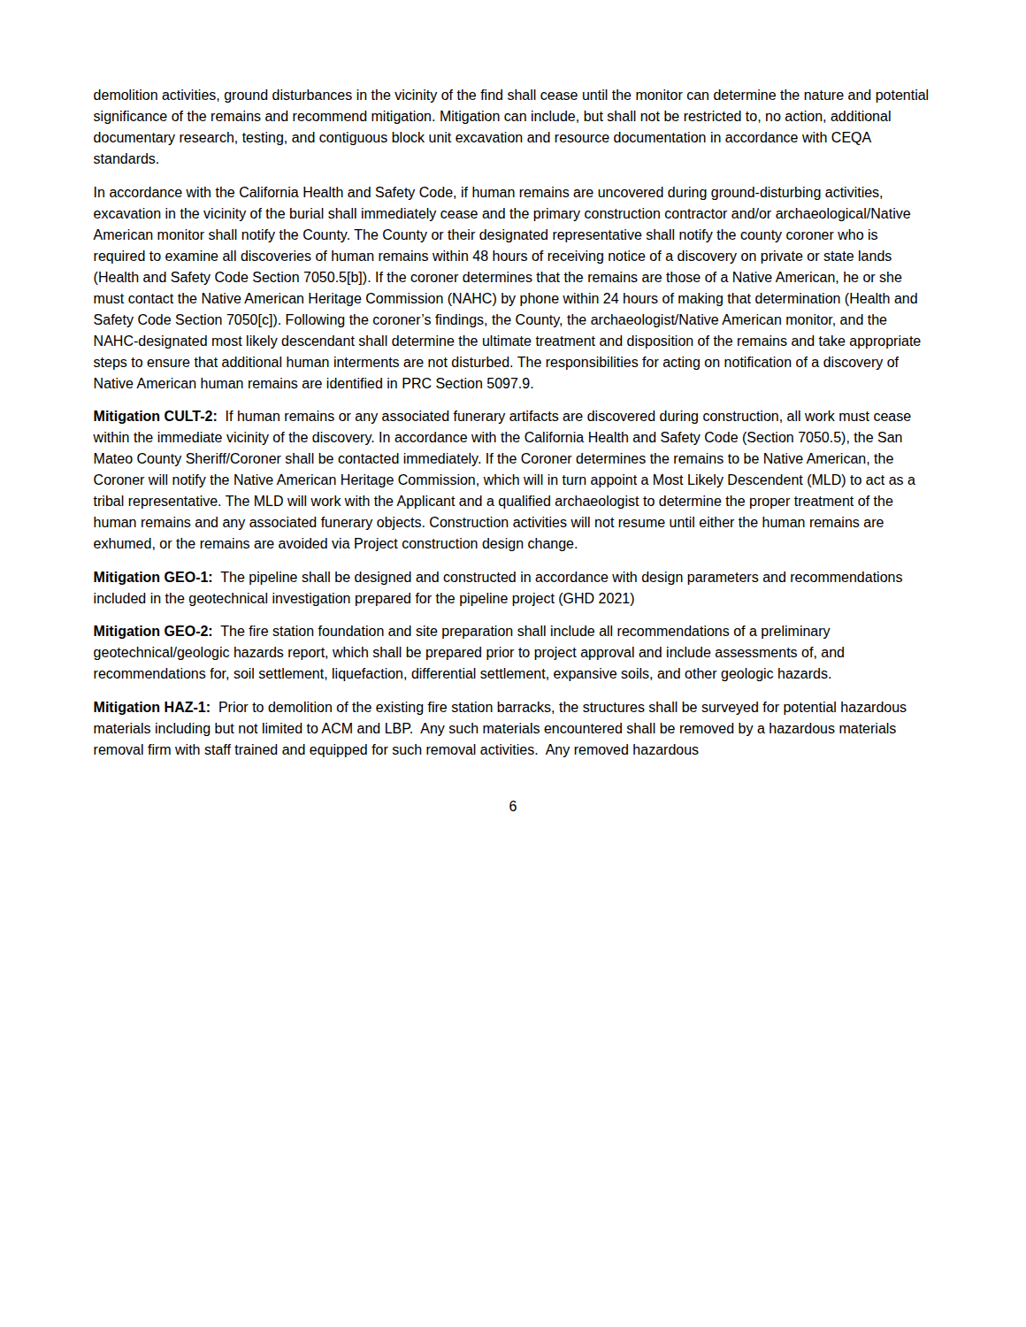demolition activities, ground disturbances in the vicinity of the find shall cease until the monitor can determine the nature and potential significance of the remains and recommend mitigation. Mitigation can include, but shall not be restricted to, no action, additional documentary research, testing, and contiguous block unit excavation and resource documentation in accordance with CEQA standards.
In accordance with the California Health and Safety Code, if human remains are uncovered during ground-disturbing activities, excavation in the vicinity of the burial shall immediately cease and the primary construction contractor and/or archaeological/Native American monitor shall notify the County. The County or their designated representative shall notify the county coroner who is required to examine all discoveries of human remains within 48 hours of receiving notice of a discovery on private or state lands (Health and Safety Code Section 7050.5[b]). If the coroner determines that the remains are those of a Native American, he or she must contact the Native American Heritage Commission (NAHC) by phone within 24 hours of making that determination (Health and Safety Code Section 7050[c]). Following the coroner’s findings, the County, the archaeologist/Native American monitor, and the NAHC-designated most likely descendant shall determine the ultimate treatment and disposition of the remains and take appropriate steps to ensure that additional human interments are not disturbed. The responsibilities for acting on notification of a discovery of Native American human remains are identified in PRC Section 5097.9.
Mitigation CULT-2: If human remains or any associated funerary artifacts are discovered during construction, all work must cease within the immediate vicinity of the discovery. In accordance with the California Health and Safety Code (Section 7050.5), the San Mateo County Sheriff/Coroner shall be contacted immediately. If the Coroner determines the remains to be Native American, the Coroner will notify the Native American Heritage Commission, which will in turn appoint a Most Likely Descendent (MLD) to act as a tribal representative. The MLD will work with the Applicant and a qualified archaeologist to determine the proper treatment of the human remains and any associated funerary objects. Construction activities will not resume until either the human remains are exhumed, or the remains are avoided via Project construction design change.
Mitigation GEO-1: The pipeline shall be designed and constructed in accordance with design parameters and recommendations included in the geotechnical investigation prepared for the pipeline project (GHD 2021)
Mitigation GEO-2: The fire station foundation and site preparation shall include all recommendations of a preliminary geotechnical/geologic hazards report, which shall be prepared prior to project approval and include assessments of, and recommendations for, soil settlement, liquefaction, differential settlement, expansive soils, and other geologic hazards.
Mitigation HAZ-1: Prior to demolition of the existing fire station barracks, the structures shall be surveyed for potential hazardous materials including but not limited to ACM and LBP. Any such materials encountered shall be removed by a hazardous materials removal firm with staff trained and equipped for such removal activities. Any removed hazardous
6